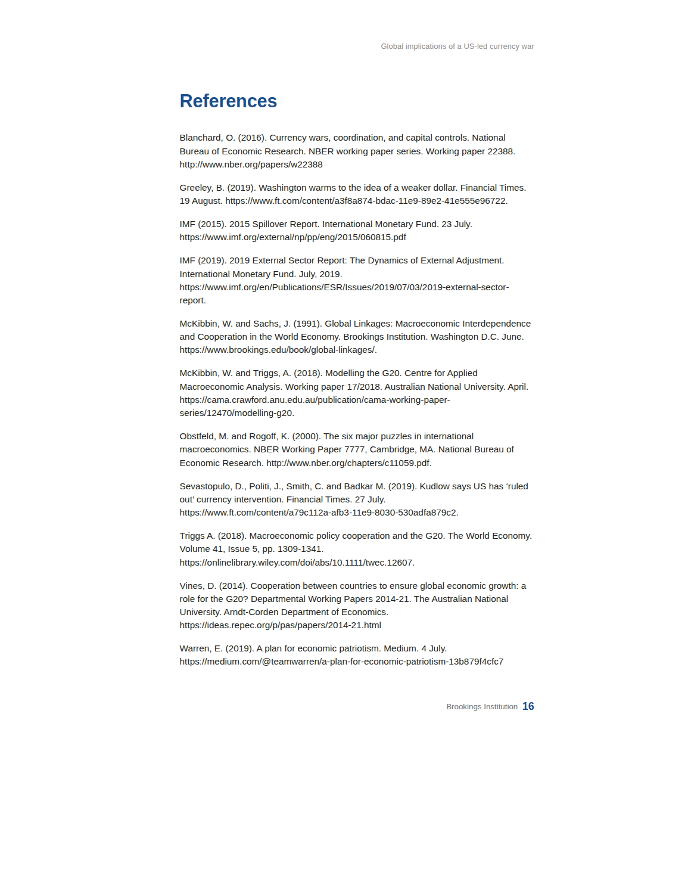Global implications of a US-led currency war
References
Blanchard, O. (2016). Currency wars, coordination, and capital controls. National Bureau of Economic Research. NBER working paper series. Working paper 22388. http://www.nber.org/papers/w22388
Greeley, B. (2019). Washington warms to the idea of a weaker dollar. Financial Times. 19 August. https://www.ft.com/content/a3f8a874-bdac-11e9-89e2-41e555e96722.
IMF (2015). 2015 Spillover Report. International Monetary Fund. 23 July. https://www.imf.org/external/np/pp/eng/2015/060815.pdf
IMF (2019). 2019 External Sector Report: The Dynamics of External Adjustment. International Monetary Fund. July, 2019. https://www.imf.org/en/Publications/ESR/Issues/2019/07/03/2019-external-sector-report.
McKibbin, W. and Sachs, J. (1991). Global Linkages: Macroeconomic Interdependence and Cooperation in the World Economy. Brookings Institution. Washington D.C. June. https://www.brookings.edu/book/global-linkages/.
McKibbin, W. and Triggs, A. (2018). Modelling the G20. Centre for Applied Macroeconomic Analysis. Working paper 17/2018. Australian National University. April. https://cama.crawford.anu.edu.au/publication/cama-working-paper-series/12470/modelling-g20.
Obstfeld, M. and Rogoff, K. (2000). The six major puzzles in international macroeconomics. NBER Working Paper 7777, Cambridge, MA. National Bureau of Economic Research. http://www.nber.org/chapters/c11059.pdf.
Sevastopulo, D., Politi, J., Smith, C. and Badkar M. (2019). Kudlow says US has ‘ruled out’ currency intervention. Financial Times. 27 July. https://www.ft.com/content/a79c112a-afb3-11e9-8030-530adfa879c2.
Triggs A. (2018). Macroeconomic policy cooperation and the G20. The World Economy. Volume 41, Issue 5, pp. 1309-1341. https://onlinelibrary.wiley.com/doi/abs/10.1111/twec.12607.
Vines, D. (2014). Cooperation between countries to ensure global economic growth: a role for the G20? Departmental Working Papers 2014-21. The Australian National University. Arndt-Corden Department of Economics. https://ideas.repec.org/p/pas/papers/2014-21.html
Warren, E. (2019). A plan for economic patriotism. Medium. 4 July. https://medium.com/@teamwarren/a-plan-for-economic-patriotism-13b879f4cfc7
Brookings Institution 16